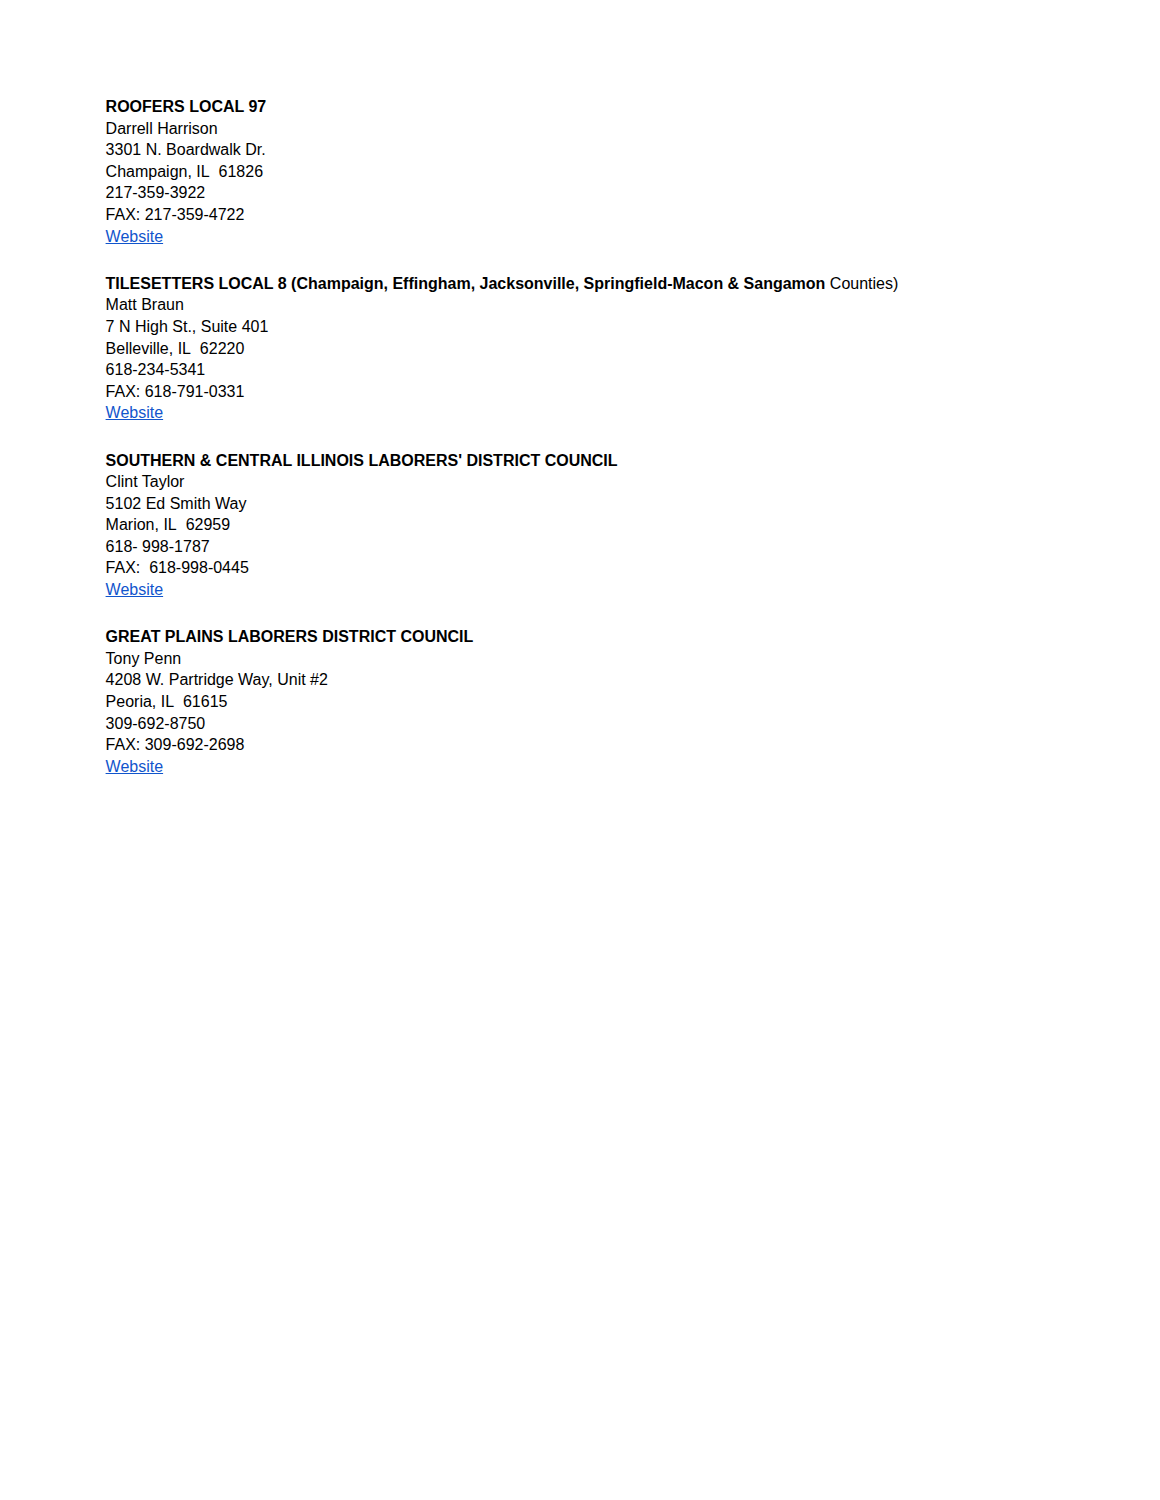ROOFERS LOCAL 97
Darrell Harrison
3301 N. Boardwalk Dr.
Champaign, IL 61826
217-359-3922
FAX: 217-359-4722
Website
TILESETTERS LOCAL 8 (Champaign, Effingham, Jacksonville, Springfield-Macon & Sangamon Counties)
Matt Braun
7 N High St., Suite 401
Belleville, IL 62220
618-234-5341
FAX: 618-791-0331
Website
SOUTHERN & CENTRAL ILLINOIS LABORERS' DISTRICT COUNCIL
Clint Taylor
5102 Ed Smith Way
Marion, IL 62959
618- 998-1787
FAX: 618-998-0445
Website
GREAT PLAINS LABORERS DISTRICT COUNCIL
Tony Penn
4208 W. Partridge Way, Unit #2
Peoria, IL 61615
309-692-8750
FAX: 309-692-2698
Website